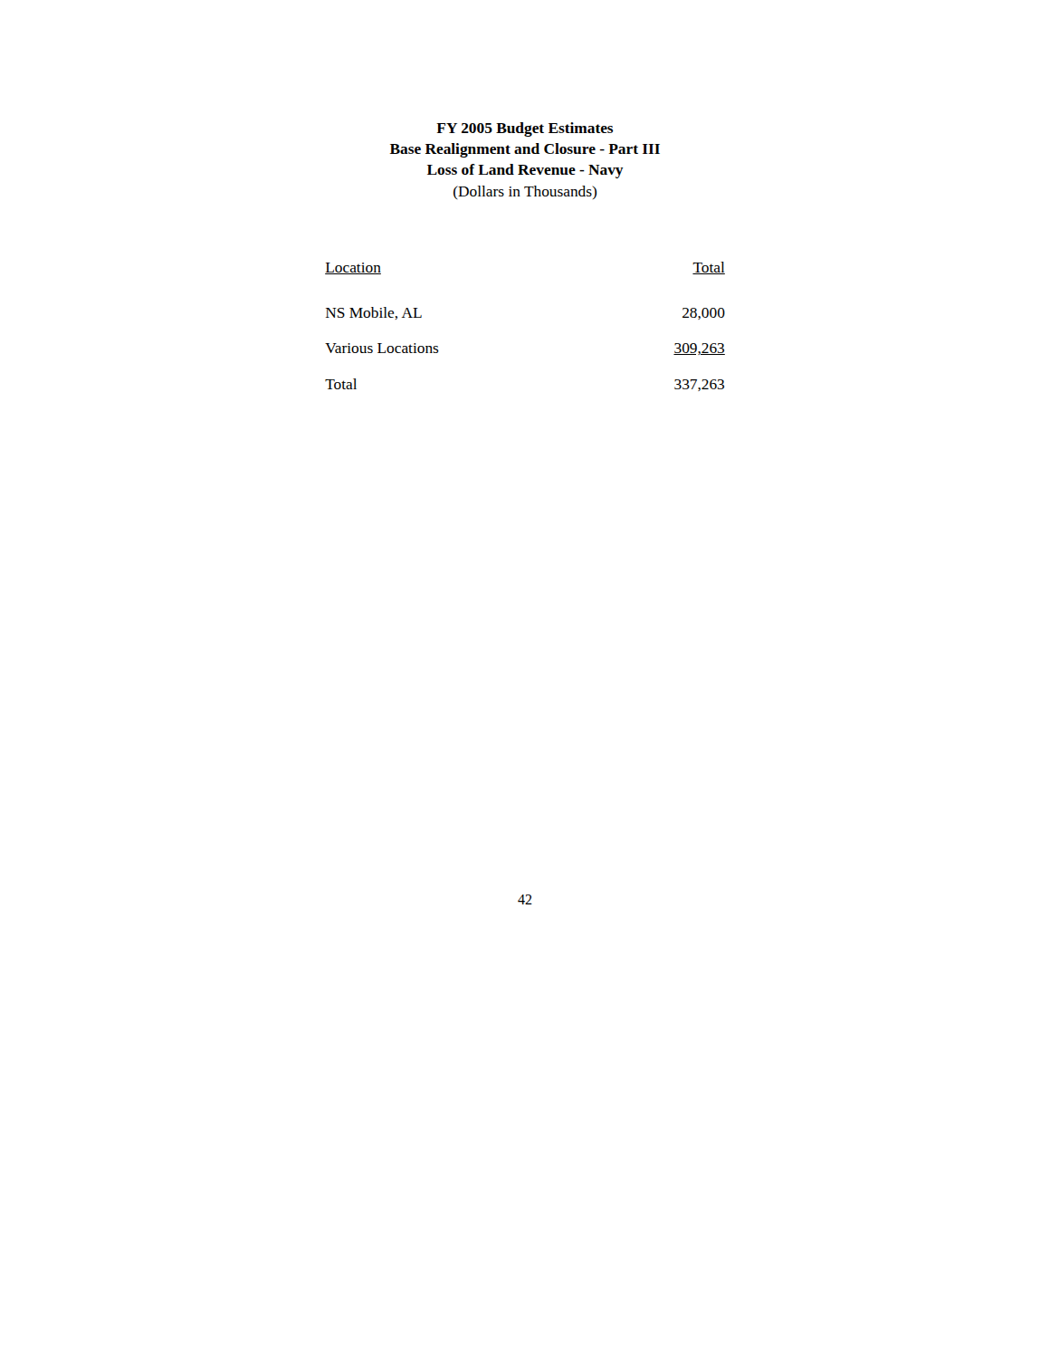FY 2005 Budget Estimates
Base Realignment and Closure - Part III
Loss of Land Revenue - Navy
(Dollars in Thousands)
| Location | Total |
| NS Mobile, AL | 28,000 |
| Various Locations | 309,263 |
| Total | 337,263 |
42